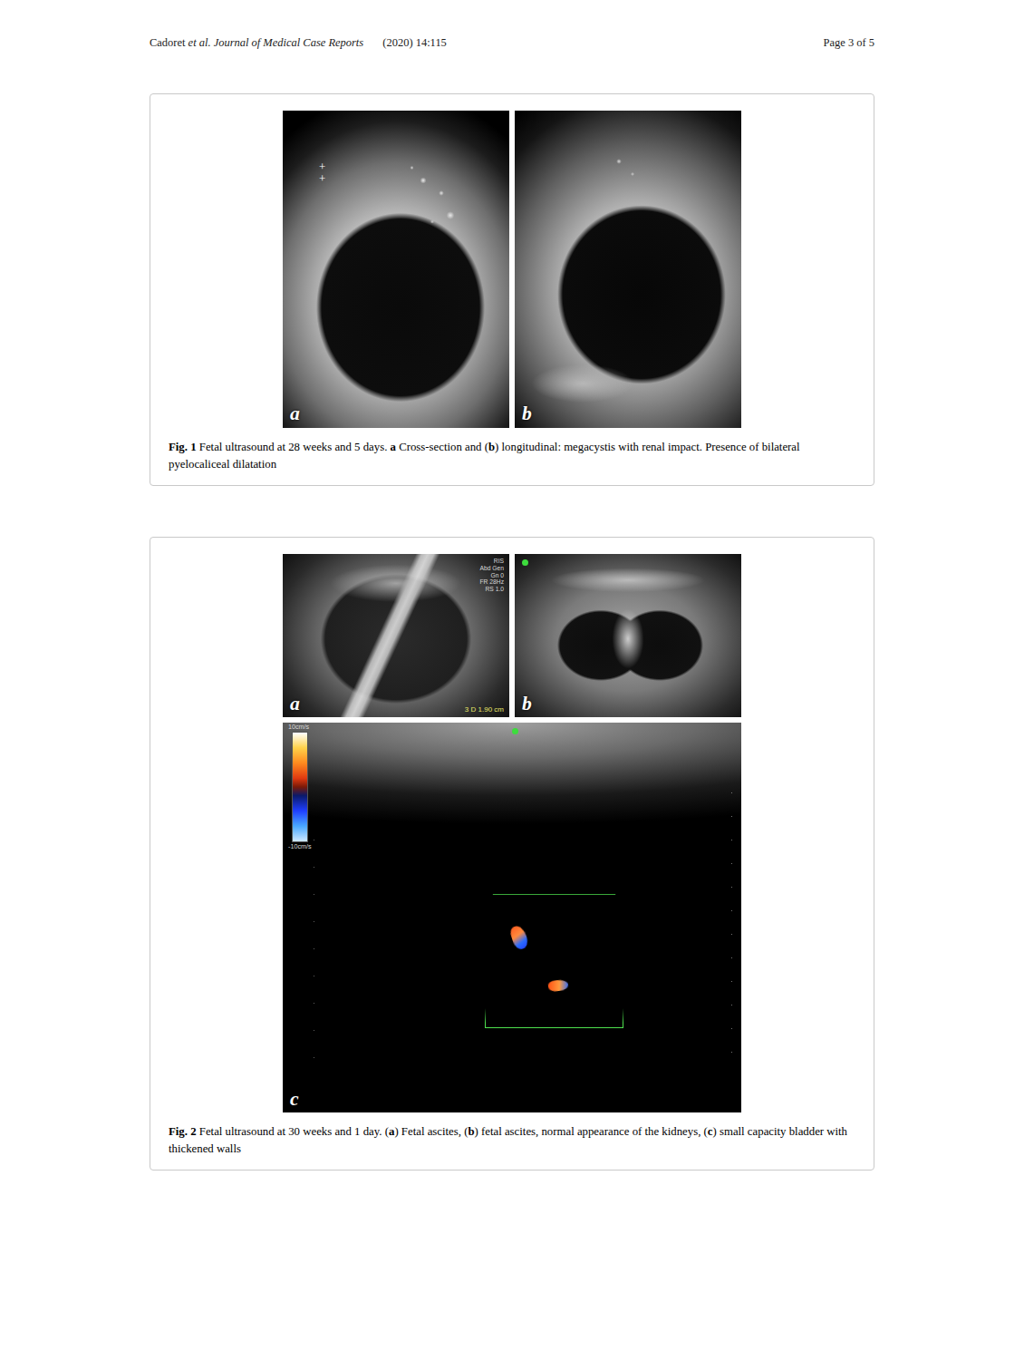Cadoret et al. Journal of Medical Case Reports (2020) 14:115
Page 3 of 5
+
+
a
b
Fig. 1 Fetal ultrasound at 28 weeks and 5 days. a Cross-section and (b) longitudinal: megacystis with renal impact. Presence of bilateral pyelocaliceal dilatation
RIS
Abd Gen
Gn 0
FR 28Hz
RS 1.0
3 D 1.90 cm
a
b
10cm/s
-10cm/s
c
Fig. 2 Fetal ultrasound at 30 weeks and 1 day. (a) Fetal ascites, (b) fetal ascites, normal appearance of the kidneys, (c) small capacity bladder with thickened walls